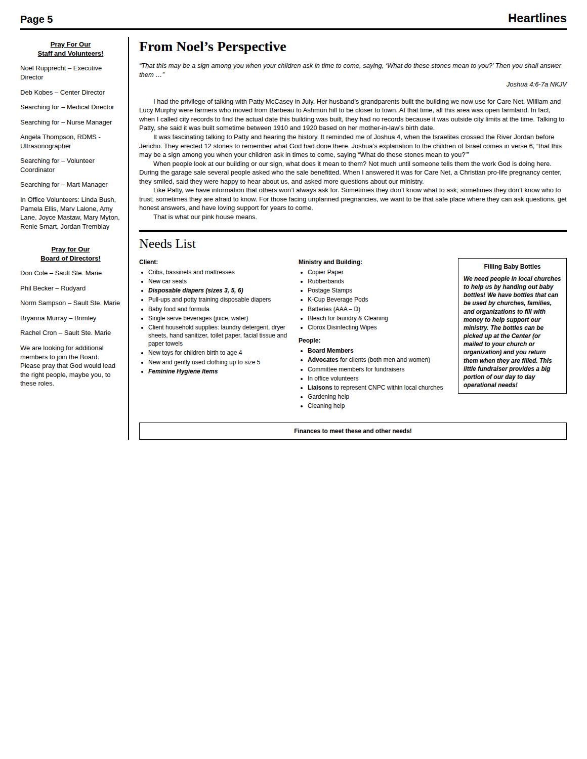Page 5
Heartlines
Pray For Our
Staff and Volunteers!
Noel Rupprecht – Executive Director
Deb Kobes – Center Director
Searching for – Medical Director
Searching for – Nurse Manager
Angela Thompson, RDMS - Ultrasonographer
Searching for – Volunteer Coordinator
Searching for – Mart Manager
In Office Volunteers: Linda Bush, Pamela Ellis, Marv Lalone, Amy Lane, Joyce Mastaw, Mary Myton, Renie Smart, Jordan Tremblay
Pray for Our
Board of Directors!
Don Cole – Sault Ste. Marie
Phil Becker – Rudyard
Norm Sampson – Sault Ste. Marie
Bryanna Murray – Brimley
Rachel Cron – Sault Ste. Marie
We are looking for additional members to join the Board. Please pray that God would lead the right people, maybe you, to these roles.
From Noel’s Perspective
“That this may be a sign among you when your children ask in time to come, saying, ‘What do these stones mean to you?’ Then you shall answer them …”
Joshua 4:6-7a NKJV
I had the privilege of talking with Patty McCasey in July. Her husband’s grandparents built the building we now use for Care Net. William and Lucy Murphy were farmers who moved from Barbeau to Ashmun hill to be closer to town. At that time, all this area was open farmland. In fact, when I called city records to find the actual date this building was built, they had no records because it was outside city limits at the time. Talking to Patty, she said it was built sometime between 1910 and 1920 based on her mother-in-law’s birth date.
It was fascinating talking to Patty and hearing the history. It reminded me of Joshua 4, when the Israelites crossed the River Jordan before Jericho. They erected 12 stones to remember what God had done there. Joshua’s explanation to the children of Israel comes in verse 6, “that this may be a sign among you when your children ask in times to come, saying “What do these stones mean to you?’”
When people look at our building or our sign, what does it mean to them? Not much until someone tells them the work God is doing here. During the garage sale several people asked who the sale benefitted. When I answered it was for Care Net, a Christian pro-life pregnancy center, they smiled, said they were happy to hear about us, and asked more questions about our ministry.
Like Patty, we have information that others won’t always ask for. Sometimes they don’t know what to ask; sometimes they don’t know who to trust; sometimes they are afraid to know. For those facing unplanned pregnancies, we want to be that safe place where they can ask questions, get honest answers, and have loving support for years to come.
That is what our pink house means.
Needs List
Client:
Cribs, bassinets and mattresses
New car seats
Disposable diapers (sizes 3, 5, 6)
Pull-ups and potty training disposable diapers
Baby food and formula
Single serve beverages (juice, water)
Client household supplies: laundry detergent, dryer sheets, hand sanitizer, toilet paper, facial tissue and paper towels
New toys for children birth to age 4
New and gently used clothing up to size 5
Feminine Hygiene Items
Ministry and Building:
Copier Paper
Rubberbands
Postage Stamps
K-Cup Beverage Pods
Batteries (AAA – D)
Bleach for laundry & Cleaning
Clorox Disinfecting Wipes
People:
Board Members
Advocates for clients (both men and women)
Committee members for fundraisers
In office volunteers
Liaisons to represent CNPC within local churches
Gardening help
Cleaning help
Filling Baby Bottles
We need people in local churches to help us by handing out baby bottles! We have bottles that can be used by churches, families, and organizations to fill with money to help support our ministry. The bottles can be picked up at the Center (or mailed to your church or organization) and you return them when they are filled. This little fundraiser provides a big portion of our day to day operational needs!
Finances to meet these and other needs!